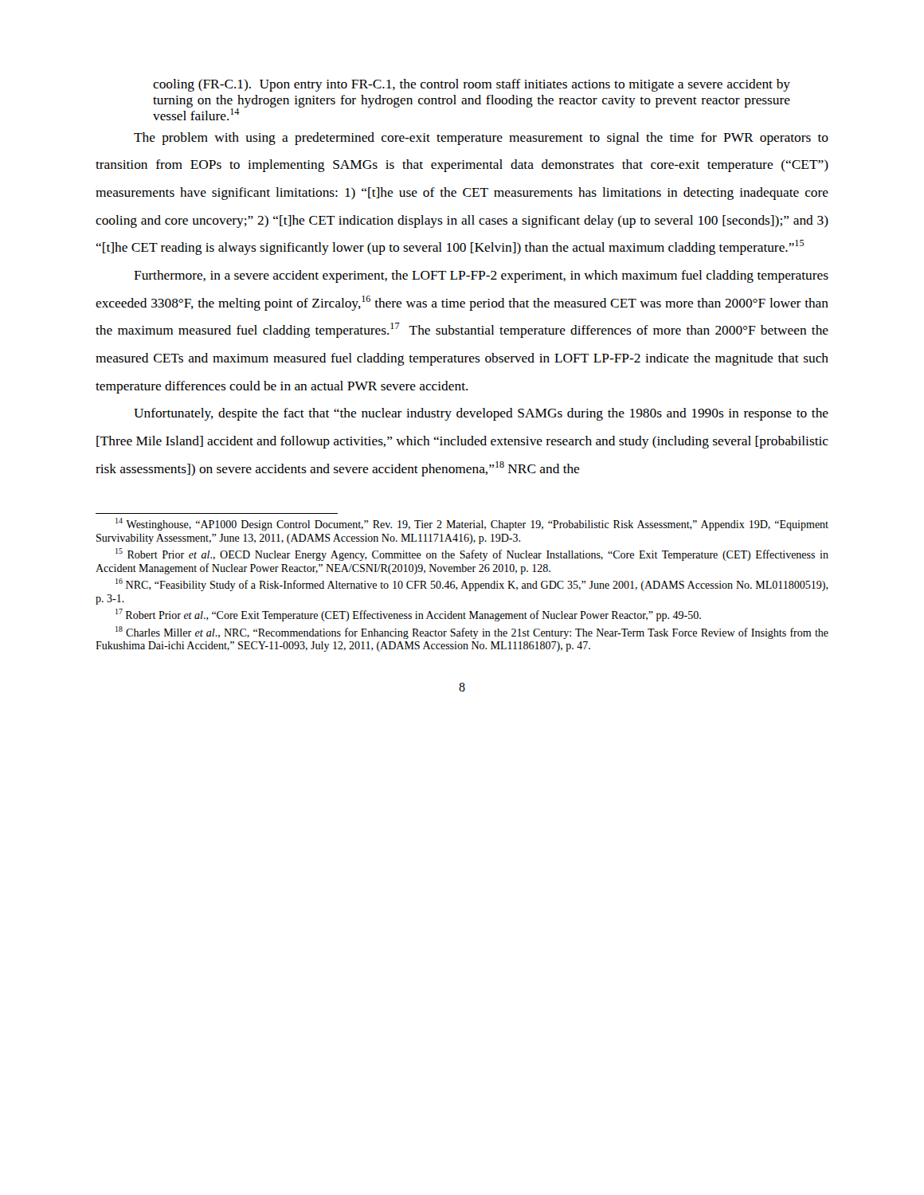cooling (FR-C.1). Upon entry into FR-C.1, the control room staff initiates actions to mitigate a severe accident by turning on the hydrogen igniters for hydrogen control and flooding the reactor cavity to prevent reactor pressure vessel failure.14
The problem with using a predetermined core-exit temperature measurement to signal the time for PWR operators to transition from EOPs to implementing SAMGs is that experimental data demonstrates that core-exit temperature (“CET”) measurements have significant limitations: 1) “[t]he use of the CET measurements has limitations in detecting inadequate core cooling and core uncovery;” 2) “[t]he CET indication displays in all cases a significant delay (up to several 100 [seconds]);” and 3) “[t]he CET reading is always significantly lower (up to several 100 [Kelvin]) than the actual maximum cladding temperature.”15
Furthermore, in a severe accident experiment, the LOFT LP-FP-2 experiment, in which maximum fuel cladding temperatures exceeded 3308°F, the melting point of Zircaloy,16 there was a time period that the measured CET was more than 2000°F lower than the maximum measured fuel cladding temperatures.17 The substantial temperature differences of more than 2000°F between the measured CETs and maximum measured fuel cladding temperatures observed in LOFT LP-FP-2 indicate the magnitude that such temperature differences could be in an actual PWR severe accident.
Unfortunately, despite the fact that “the nuclear industry developed SAMGs during the 1980s and 1990s in response to the [Three Mile Island] accident and followup activities,” which “included extensive research and study (including several [probabilistic risk assessments]) on severe accidents and severe accident phenomena,”18 NRC and the
14 Westinghouse, “AP1000 Design Control Document,” Rev. 19, Tier 2 Material, Chapter 19, “Probabilistic Risk Assessment,” Appendix 19D, “Equipment Survivability Assessment,” June 13, 2011, (ADAMS Accession No. ML11171A416), p. 19D-3.
15 Robert Prior et al., OECD Nuclear Energy Agency, Committee on the Safety of Nuclear Installations, “Core Exit Temperature (CET) Effectiveness in Accident Management of Nuclear Power Reactor,” NEA/CSNI/R(2010)9, November 26 2010, p. 128.
16 NRC, “Feasibility Study of a Risk-Informed Alternative to 10 CFR 50.46, Appendix K, and GDC 35,” June 2001, (ADAMS Accession No. ML011800519), p. 3-1.
17 Robert Prior et al., “Core Exit Temperature (CET) Effectiveness in Accident Management of Nuclear Power Reactor,” pp. 49-50.
18 Charles Miller et al., NRC, “Recommendations for Enhancing Reactor Safety in the 21st Century: The Near-Term Task Force Review of Insights from the Fukushima Dai-ichi Accident,” SECY-11-0093, July 12, 2011, (ADAMS Accession No. ML111861807), p. 47.
8